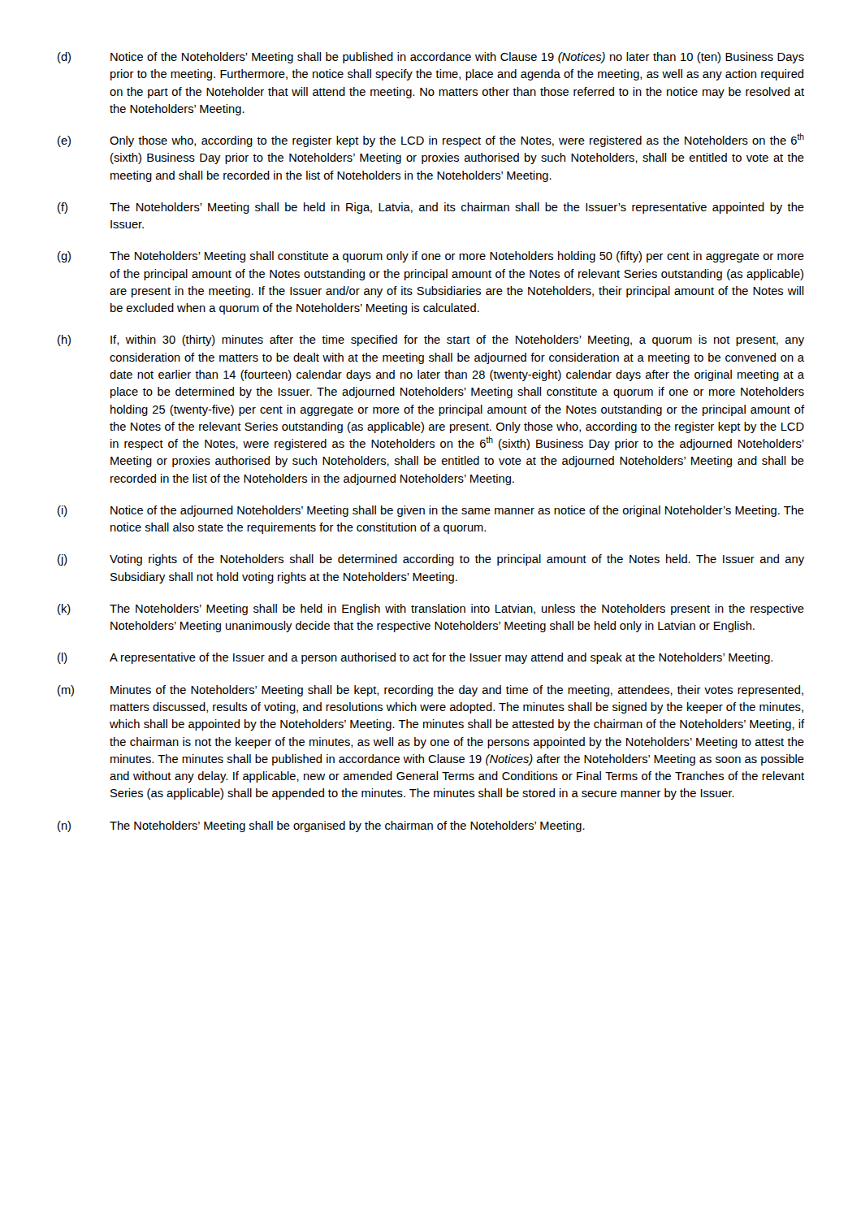(d)
Notice of the Noteholders’ Meeting shall be published in accordance with Clause 19 (Notices) no later than 10 (ten) Business Days prior to the meeting. Furthermore, the notice shall specify the time, place and agenda of the meeting, as well as any action required on the part of the Noteholder that will attend the meeting. No matters other than those referred to in the notice may be resolved at the Noteholders’ Meeting.
(e)
Only those who, according to the register kept by the LCD in respect of the Notes, were registered as the Noteholders on the 6th (sixth) Business Day prior to the Noteholders’ Meeting or proxies authorised by such Noteholders, shall be entitled to vote at the meeting and shall be recorded in the list of Noteholders in the Noteholders’ Meeting.
(f)
The Noteholders’ Meeting shall be held in Riga, Latvia, and its chairman shall be the Issuer’s representative appointed by the Issuer.
(g)
The Noteholders’ Meeting shall constitute a quorum only if one or more Noteholders holding 50 (fifty) per cent in aggregate or more of the principal amount of the Notes outstanding or the principal amount of the Notes of relevant Series outstanding (as applicable) are present in the meeting. If the Issuer and/or any of its Subsidiaries are the Noteholders, their principal amount of the Notes will be excluded when a quorum of the Noteholders’ Meeting is calculated.
(h)
If, within 30 (thirty) minutes after the time specified for the start of the Noteholders’ Meeting, a quorum is not present, any consideration of the matters to be dealt with at the meeting shall be adjourned for consideration at a meeting to be convened on a date not earlier than 14 (fourteen) calendar days and no later than 28 (twenty-eight) calendar days after the original meeting at a place to be determined by the Issuer. The adjourned Noteholders’ Meeting shall constitute a quorum if one or more Noteholders holding 25 (twenty-five) per cent in aggregate or more of the principal amount of the Notes outstanding or the principal amount of the Notes of the relevant Series outstanding (as applicable) are present. Only those who, according to the register kept by the LCD in respect of the Notes, were registered as the Noteholders on the 6th (sixth) Business Day prior to the adjourned Noteholders’ Meeting or proxies authorised by such Noteholders, shall be entitled to vote at the adjourned Noteholders’ Meeting and shall be recorded in the list of the Noteholders in the adjourned Noteholders’ Meeting.
(i)
Notice of the adjourned Noteholders’ Meeting shall be given in the same manner as notice of the original Noteholder’s Meeting. The notice shall also state the requirements for the constitution of a quorum.
(j)
Voting rights of the Noteholders shall be determined according to the principal amount of the Notes held. The Issuer and any Subsidiary shall not hold voting rights at the Noteholders’ Meeting.
(k)
The Noteholders’ Meeting shall be held in English with translation into Latvian, unless the Noteholders present in the respective Noteholders’ Meeting unanimously decide that the respective Noteholders’ Meeting shall be held only in Latvian or English.
(l)
A representative of the Issuer and a person authorised to act for the Issuer may attend and speak at the Noteholders’ Meeting.
(m)
Minutes of the Noteholders’ Meeting shall be kept, recording the day and time of the meeting, attendees, their votes represented, matters discussed, results of voting, and resolutions which were adopted. The minutes shall be signed by the keeper of the minutes, which shall be appointed by the Noteholders’ Meeting. The minutes shall be attested by the chairman of the Noteholders’ Meeting, if the chairman is not the keeper of the minutes, as well as by one of the persons appointed by the Noteholders’ Meeting to attest the minutes. The minutes shall be published in accordance with Clause 19 (Notices) after the Noteholders’ Meeting as soon as possible and without any delay. If applicable, new or amended General Terms and Conditions or Final Terms of the Tranches of the relevant Series (as applicable) shall be appended to the minutes. The minutes shall be stored in a secure manner by the Issuer.
(n)
The Noteholders’ Meeting shall be organised by the chairman of the Noteholders’ Meeting.